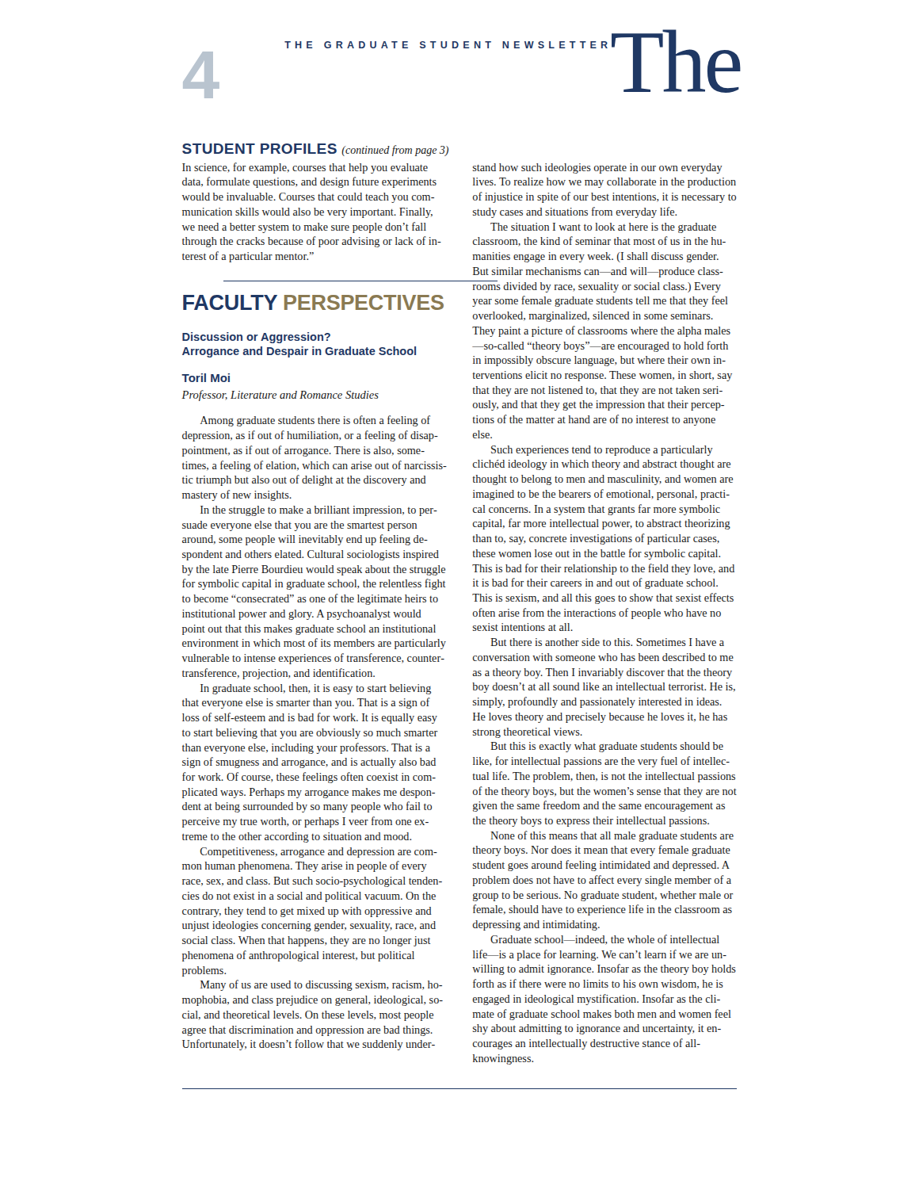4
THE GRADUATE STUDENT NEWSLETTER
The
STUDENT PROFILES (continued from page 3)
In science, for example, courses that help you evaluate data, formulate questions, and design future experiments would be invaluable. Courses that could teach you communication skills would also be very important. Finally, we need a better system to make sure people don’t fall through the cracks because of poor advising or lack of interest of a particular mentor.”
FACULTY PERSPECTIVES
Discussion or Aggression?
Arrogance and Despair in Graduate School
Toril Moi
Professor, Literature and Romance Studies
Among graduate students there is often a feeling of depression, as if out of humiliation, or a feeling of disappointment, as if out of arrogance. There is also, sometimes, a feeling of elation, which can arise out of narcissistic triumph but also out of delight at the discovery and mastery of new insights.
In the struggle to make a brilliant impression, to persuade everyone else that you are the smartest person around, some people will inevitably end up feeling despondent and others elated. Cultural sociologists inspired by the late Pierre Bourdieu would speak about the struggle for symbolic capital in graduate school, the relentless fight to become “consecrated” as one of the legitimate heirs to institutional power and glory. A psychoanalyst would point out that this makes graduate school an institutional environment in which most of its members are particularly vulnerable to intense experiences of transference, countertransference, projection, and identification.
In graduate school, then, it is easy to start believing that everyone else is smarter than you. That is a sign of loss of self-esteem and is bad for work. It is equally easy to start believing that you are obviously so much smarter than everyone else, including your professors. That is a sign of smugness and arrogance, and is actually also bad for work. Of course, these feelings often coexist in complicated ways. Perhaps my arrogance makes me despondent at being surrounded by so many people who fail to perceive my true worth, or perhaps I veer from one extreme to the other according to situation and mood.
Competitiveness, arrogance and depression are common human phenomena. They arise in people of every race, sex, and class. But such socio-psychological tendencies do not exist in a social and political vacuum. On the contrary, they tend to get mixed up with oppressive and unjust ideologies concerning gender, sexuality, race, and social class. When that happens, they are no longer just phenomena of anthropological interest, but political problems.
Many of us are used to discussing sexism, racism, homophobia, and class prejudice on general, ideological, social, and theoretical levels. On these levels, most people agree that discrimination and oppression are bad things. Unfortunately, it doesn’t follow that we suddenly understand how such ideologies operate in our own everyday lives. To realize how we may collaborate in the production of injustice in spite of our best intentions, it is necessary to study cases and situations from everyday life.
The situation I want to look at here is the graduate classroom, the kind of seminar that most of us in the humanities engage in every week. (I shall discuss gender. But similar mechanisms can—and will—produce classrooms divided by race, sexuality or social class.) Every year some female graduate students tell me that they feel overlooked, marginalized, silenced in some seminars. They paint a picture of classrooms where the alpha males—so-called “theory boys”—are encouraged to hold forth in impossibly obscure language, but where their own interventions elicit no response. These women, in short, say that they are not listened to, that they are not taken seriously, and that they get the impression that their perceptions of the matter at hand are of no interest to anyone else.
Such experiences tend to reproduce a particularly clichéd ideology in which theory and abstract thought are thought to belong to men and masculinity, and women are imagined to be the bearers of emotional, personal, practical concerns. In a system that grants far more symbolic capital, far more intellectual power, to abstract theorizing than to, say, concrete investigations of particular cases, these women lose out in the battle for symbolic capital. This is bad for their relationship to the field they love, and it is bad for their careers in and out of graduate school. This is sexism, and all this goes to show that sexist effects often arise from the interactions of people who have no sexist intentions at all.
But there is another side to this. Sometimes I have a conversation with someone who has been described to me as a theory boy. Then I invariably discover that the theory boy doesn’t at all sound like an intellectual terrorist. He is, simply, profoundly and passionately interested in ideas. He loves theory and precisely because he loves it, he has strong theoretical views.
But this is exactly what graduate students should be like, for intellectual passions are the very fuel of intellectual life. The problem, then, is not the intellectual passions of the theory boys, but the women’s sense that they are not given the same freedom and the same encouragement as the theory boys to express their intellectual passions.
None of this means that all male graduate students are theory boys. Nor does it mean that every female graduate student goes around feeling intimidated and depressed. A problem does not have to affect every single member of a group to be serious. No graduate student, whether male or female, should have to experience life in the classroom as depressing and intimidating.
Graduate school—indeed, the whole of intellectual life—is a place for learning. We can’t learn if we are unwilling to admit ignorance. Insofar as the theory boy holds forth as if there were no limits to his own wisdom, he is engaged in ideological mystification. Insofar as the climate of graduate school makes both men and women feel shy about admitting to ignorance and uncertainty, it encourages an intellectually destructive stance of all-knowingness.